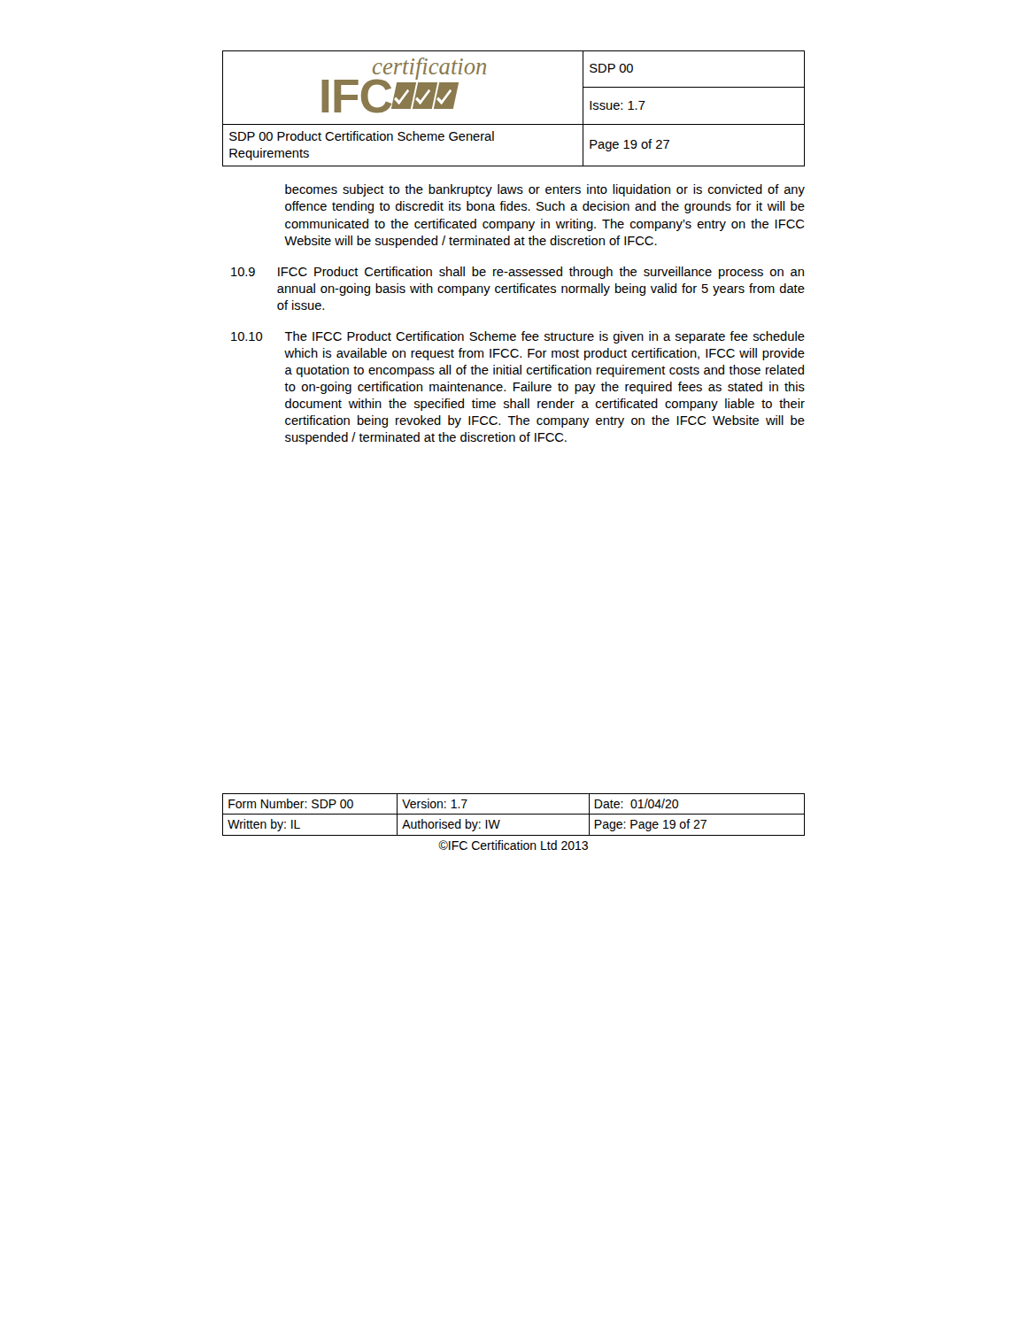| certification IFC | SDP 00 |
| Issue: 1.7 |
| SDP 00 Product Certification Scheme General Requirements | Page 19 of 27 |
becomes subject to the bankruptcy laws or enters into liquidation or is convicted of any offence tending to discredit its bona fides. Such a decision and the grounds for it will be communicated to the certificated company in writing. The company’s entry on the IFCC Website will be suspended / terminated at the discretion of IFCC.
10.9 IFCC Product Certification shall be re-assessed through the surveillance process on an annual on-going basis with company certificates normally being valid for 5 years from date of issue.
10.10 The IFCC Product Certification Scheme fee structure is given in a separate fee schedule which is available on request from IFCC. For most product certification, IFCC will provide a quotation to encompass all of the initial certification requirement costs and those related to on-going certification maintenance. Failure to pay the required fees as stated in this document within the specified time shall render a certificated company liable to their certification being revoked by IFCC. The company entry on the IFCC Website will be suspended / terminated at the discretion of IFCC.
| Form Number: SDP 00 | Version: 1.7 | Date: 01/04/20 |
| Written by: IL | Authorised by: IW | Page: Page 19 of 27 |
©IFC Certification Ltd 2013